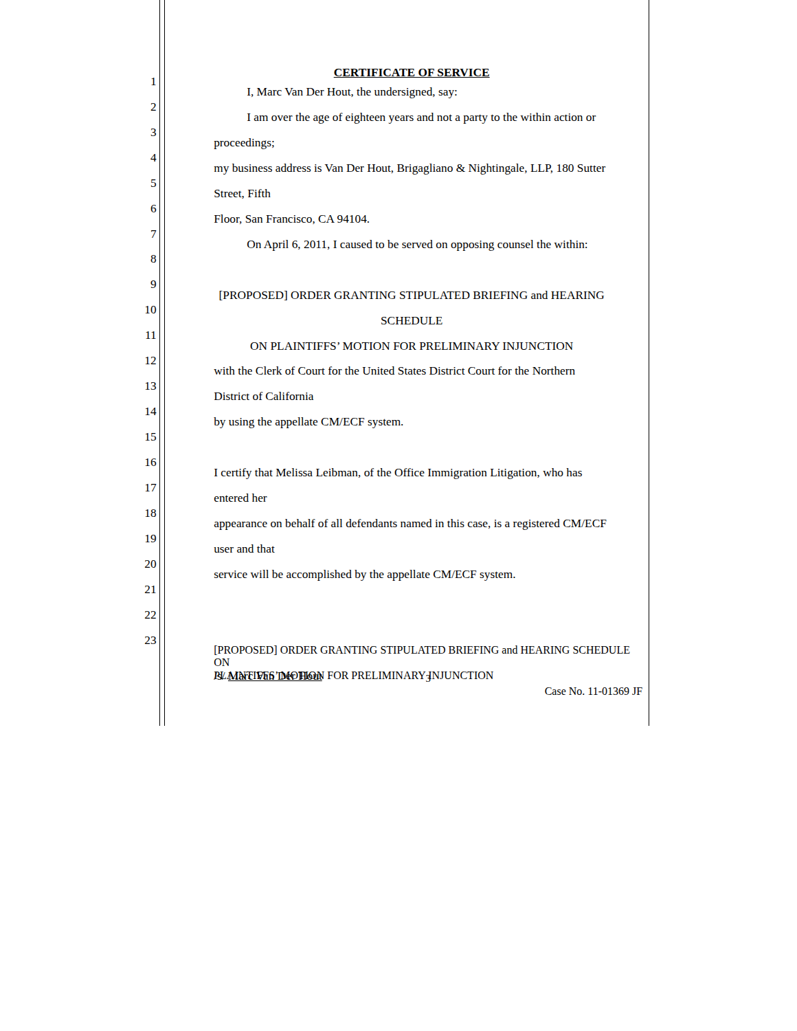1
2
3
4
5
6
7
8
9
10
11
12
13
14
15
16
17
18
19
20
21
22
23
CERTIFICATE OF SERVICE
I, Marc Van Der Hout, the undersigned, say:
I am over the age of eighteen years and not a party to the within action or proceedings;
my business address is Van Der Hout, Brigagliano & Nightingale, LLP, 180 Sutter Street, Fifth
Floor, San Francisco, CA 94104.
On April 6, 2011, I caused to be served on opposing counsel the within:
[PROPOSED] ORDER GRANTING STIPULATED BRIEFING and HEARING SCHEDULE
ON PLAINTIFFS’ MOTION FOR PRELIMINARY INJUNCTION
with the Clerk of Court for the United States District Court for the Northern District of California
by using the appellate CM/ECF system.
I certify that Melissa Leibman, of the Office Immigration Litigation, who has entered her
appearance on behalf of all defendants named in this case, is a registered CM/ECF user and that
service will be accomplished by the appellate CM/ECF system.
/s/ Marc Van Der Hout
[PROPOSED] ORDER GRANTING STIPULATED BRIEFING and HEARING SCHEDULE ON
PLAINTIFFS’ MOTION FOR PRELIMINARY INJUNCTION
3
Case No. 11-01369 JF